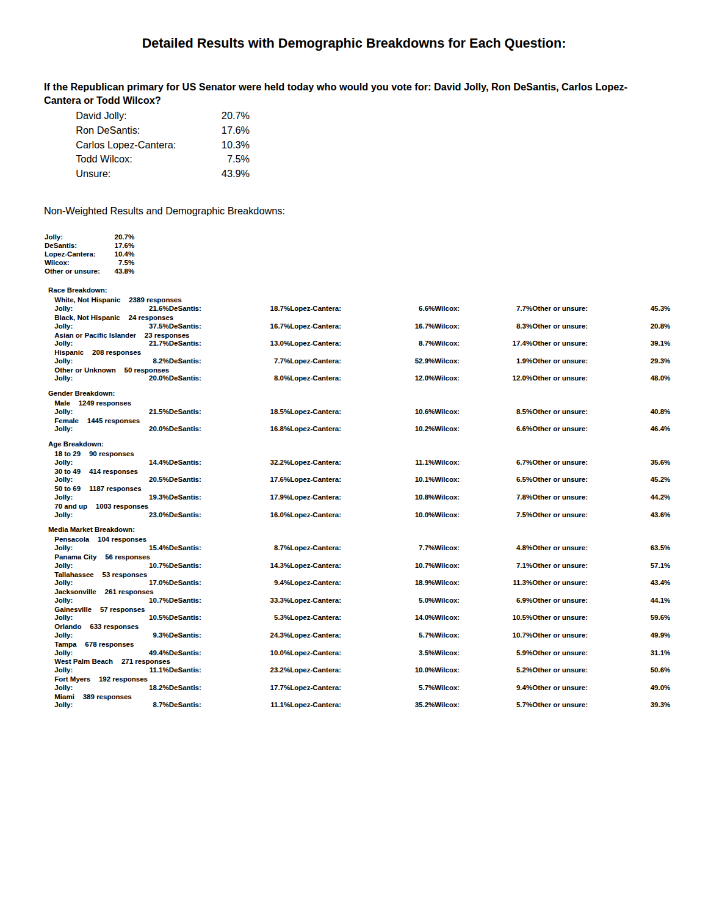Detailed Results with Demographic Breakdowns for Each Question:
If the Republican primary for US Senator were held today who would you vote for: David Jolly, Ron DeSantis, Carlos Lopez-Cantera or Todd Wilcox?
| David Jolly: | 20.7% |
| Ron DeSantis: | 17.6% |
| Carlos Lopez-Cantera: | 10.3% |
| Todd Wilcox: | 7.5% |
| Unsure: | 43.9% |
Non-Weighted Results and Demographic Breakdowns:
| Jolly: | 20.7% |
| DeSantis: | 17.6% |
| Lopez-Cantera: | 10.4% |
| Wilcox: | 7.5% |
| Other or unsure: | 43.8% |
Race Breakdown:
White, Not Hispanic2389 responses
| Jolly: | 21.6% | DeSantis: | 18.7% | Lopez-Cantera: | 6.6% | Wilcox: | 7.7% | Other or unsure: | 45.3% |
Black, Not Hispanic24 responses
| Jolly: | 37.5% | DeSantis: | 16.7% | Lopez-Cantera: | 16.7% | Wilcox: | 8.3% | Other or unsure: | 20.8% |
Asian or Pacific Islander23 responses
| Jolly: | 21.7% | DeSantis: | 13.0% | Lopez-Cantera: | 8.7% | Wilcox: | 17.4% | Other or unsure: | 39.1% |
Hispanic208 responses
| Jolly: | 8.2% | DeSantis: | 7.7% | Lopez-Cantera: | 52.9% | Wilcox: | 1.9% | Other or unsure: | 29.3% |
Other or Unknown50 responses
| Jolly: | 20.0% | DeSantis: | 8.0% | Lopez-Cantera: | 12.0% | Wilcox: | 12.0% | Other or unsure: | 48.0% |
Gender Breakdown:
Male1249 responses
| Jolly: | 21.5% | DeSantis: | 18.5% | Lopez-Cantera: | 10.6% | Wilcox: | 8.5% | Other or unsure: | 40.8% |
Female1445 responses
| Jolly: | 20.0% | DeSantis: | 16.8% | Lopez-Cantera: | 10.2% | Wilcox: | 6.6% | Other or unsure: | 46.4% |
Age Breakdown:
18 to 2990 responses
| Jolly: | 14.4% | DeSantis: | 32.2% | Lopez-Cantera: | 11.1% | Wilcox: | 6.7% | Other or unsure: | 35.6% |
30 to 49414 responses
| Jolly: | 20.5% | DeSantis: | 17.6% | Lopez-Cantera: | 10.1% | Wilcox: | 6.5% | Other or unsure: | 45.2% |
50 to 691187 responses
| Jolly: | 19.3% | DeSantis: | 17.9% | Lopez-Cantera: | 10.8% | Wilcox: | 7.8% | Other or unsure: | 44.2% |
70 and up1003 responses
| Jolly: | 23.0% | DeSantis: | 16.0% | Lopez-Cantera: | 10.0% | Wilcox: | 7.5% | Other or unsure: | 43.6% |
Media Market Breakdown:
Pensacola104 responses
| Jolly: | 15.4% | DeSantis: | 8.7% | Lopez-Cantera: | 7.7% | Wilcox: | 4.8% | Other or unsure: | 63.5% |
Panama City56 responses
| Jolly: | 10.7% | DeSantis: | 14.3% | Lopez-Cantera: | 10.7% | Wilcox: | 7.1% | Other or unsure: | 57.1% |
Tallahassee53 responses
| Jolly: | 17.0% | DeSantis: | 9.4% | Lopez-Cantera: | 18.9% | Wilcox: | 11.3% | Other or unsure: | 43.4% |
Jacksonville261 responses
| Jolly: | 10.7% | DeSantis: | 33.3% | Lopez-Cantera: | 5.0% | Wilcox: | 6.9% | Other or unsure: | 44.1% |
Gainesville57 responses
| Jolly: | 10.5% | DeSantis: | 5.3% | Lopez-Cantera: | 14.0% | Wilcox: | 10.5% | Other or unsure: | 59.6% |
Orlando633 responses
| Jolly: | 9.3% | DeSantis: | 24.3% | Lopez-Cantera: | 5.7% | Wilcox: | 10.7% | Other or unsure: | 49.9% |
Tampa678 responses
| Jolly: | 49.4% | DeSantis: | 10.0% | Lopez-Cantera: | 3.5% | Wilcox: | 5.9% | Other or unsure: | 31.1% |
West Palm Beach271 responses
| Jolly: | 11.1% | DeSantis: | 23.2% | Lopez-Cantera: | 10.0% | Wilcox: | 5.2% | Other or unsure: | 50.6% |
Fort Myers192 responses
| Jolly: | 18.2% | DeSantis: | 17.7% | Lopez-Cantera: | 5.7% | Wilcox: | 9.4% | Other or unsure: | 49.0% |
Miami389 responses
| Jolly: | 8.7% | DeSantis: | 11.1% | Lopez-Cantera: | 35.2% | Wilcox: | 5.7% | Other or unsure: | 39.3% |